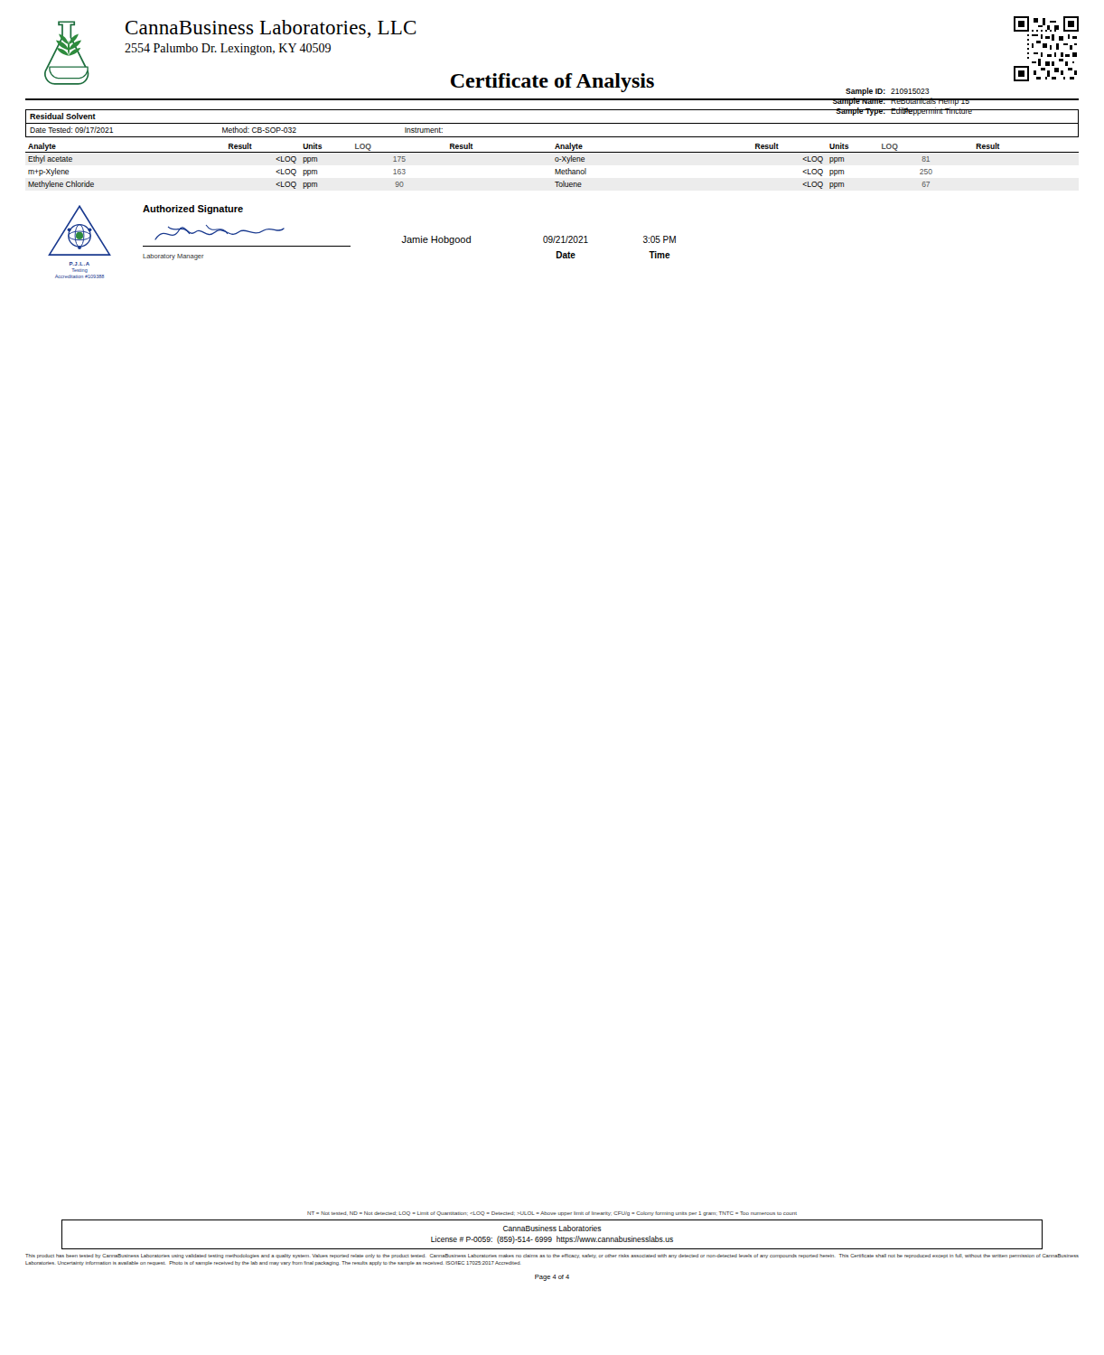CannaBusiness Laboratories, LLC
2554 Palumbo Dr. Lexington, KY 40509
| Sample ID: | 210915023 |
| Sample Name: | ReBotanicals Hemp 15 |
| Sample Type: | Edible Peppermint Tincture |
Certificate of Analysis
Residual Solvent
Date Tested: 09/17/2021 Method: CB-SOP-032 Instrument:
| Analyte | Result | Units | LOQ | Result | Analyte | Result | Units | LOQ | Result |
| --- | --- | --- | --- | --- | --- | --- | --- | --- | --- |
| Ethyl acetate | <LOQ | ppm | 175 | | o-Xylene | <LOQ | ppm | 81 | |
| m+p-Xylene | <LOQ | ppm | 163 | | Methanol | <LOQ | ppm | 250 | |
| Methylene Chloride | <LOQ | ppm | 90 | | Toluene | <LOQ | ppm | 67 | |
P.J.L.A
Testing
Accreditation #109388
Authorized Signature
Jamie Hobgood
09/21/2021 3:05 PM
Laboratory Manager
Date Time
NT = Not tested, ND = Not detected; LOQ = Limit of Quantitation; <LOQ = Detected; >ULOL = Above upper limit of linearity; CFU/g = Colony forming units per 1 gram; TNTC = Too numerous to count
CannaBusiness Laboratories
License # P-0059: (859)-514- 6999 https://www.cannabusinesslabs.us
This product has been tested by CannaBusiness Laboratories using validated testing methodologies and a quality system. Values reported relate only to the product tested. CannaBusiness Laboratories makes no claims as to the efficacy, safety, or other risks associated with any detected or non-detected levels of any compounds reported herein. This Certificate shall not be reproduced except in full, without the written permission of CannaBusiness Laboratories. Uncertainty information is available on request. Photo is of sample received by the lab and may vary from final packaging. The results apply to the sample as received. ISO/IEC 17025:2017 Accredited.
Page 4 of 4